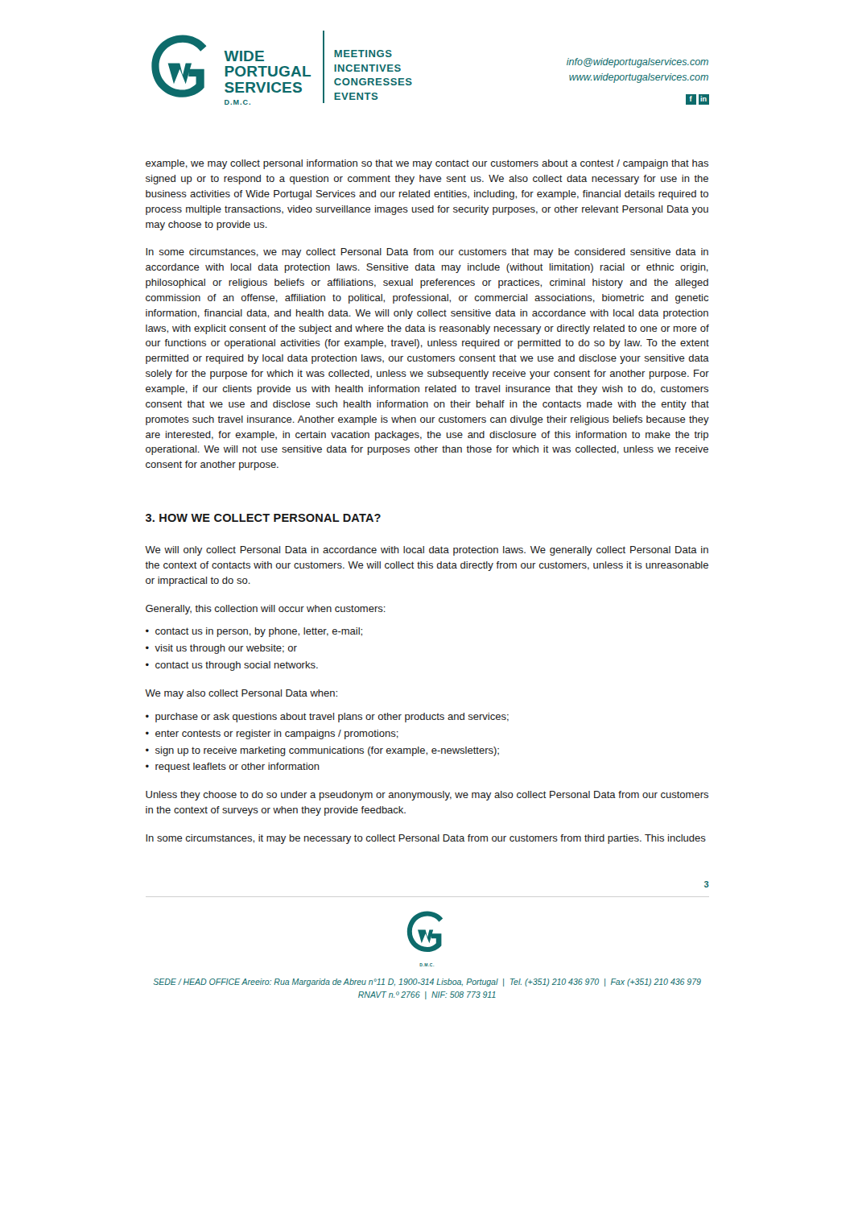WIDE PORTUGAL SERVICES
D.M.C.
Meetings
Incentives
Congresses
Events
info@wideportugalservices.com www.wideportugalservices.com
fin
example, we may collect personal information so that we may contact our customers about a contest / campaign that has signed up or to respond to a question or comment they have sent us. We also collect data necessary for use in the business activities of Wide Portugal Services and our related entities, including, for example, financial details required to process multiple transactions, video surveillance images used for security purposes, or other relevant Personal Data you may choose to provide us.
In some circumstances, we may collect Personal Data from our customers that may be considered sensitive data in accordance with local data protection laws. Sensitive data may include (without limitation) racial or ethnic origin, philosophical or religious beliefs or affiliations, sexual preferences or practices, criminal history and the alleged commission of an offense, affiliation to political, professional, or commercial associations, biometric and genetic information, financial data, and health data. We will only collect sensitive data in accordance with local data protection laws, with explicit consent of the subject and where the data is reasonably necessary or directly related to one or more of our functions or operational activities (for example, travel), unless required or permitted to do so by law. To the extent permitted or required by local data protection laws, our customers consent that we use and disclose your sensitive data solely for the purpose for which it was collected, unless we subsequently receive your consent for another purpose. For example, if our clients provide us with health information related to travel insurance that they wish to do, customers consent that we use and disclose such health information on their behalf in the contacts made with the entity that promotes such travel insurance. Another example is when our customers can divulge their religious beliefs because they are interested, for example, in certain vacation packages, the use and disclosure of this information to make the trip operational. We will not use sensitive data for purposes other than those for which it was collected, unless we receive consent for another purpose.
3. HOW WE COLLECT PERSONAL DATA?
We will only collect Personal Data in accordance with local data protection laws. We generally collect Personal Data in the context of contacts with our customers. We will collect this data directly from our customers, unless it is unreasonable or impractical to do so.
Generally, this collection will occur when customers:
contact us in person, by phone, letter, e-mail;
visit us through our website; or
contact us through social networks.
We may also collect Personal Data when:
purchase or ask questions about travel plans or other products and services;
enter contests or register in campaigns / promotions;
sign up to receive marketing communications (for example, e-newsletters);
request leaflets or other information
Unless they choose to do so under a pseudonym or anonymously, we may also collect Personal Data from our customers in the context of surveys or when they provide feedback.
In some circumstances, it may be necessary to collect Personal Data from our customers from third parties. This includes
3
D.M.C.
SEDE / HEAD OFFICE Areeiro: Rua Margarida de Abreu n°11 D, 1900-314 Lisboa, Portugal | Tel. (+351) 210 436 970 | Fax (+351) 210 436 979
RNAVT n.º 2766 | NIF: 508 773 911